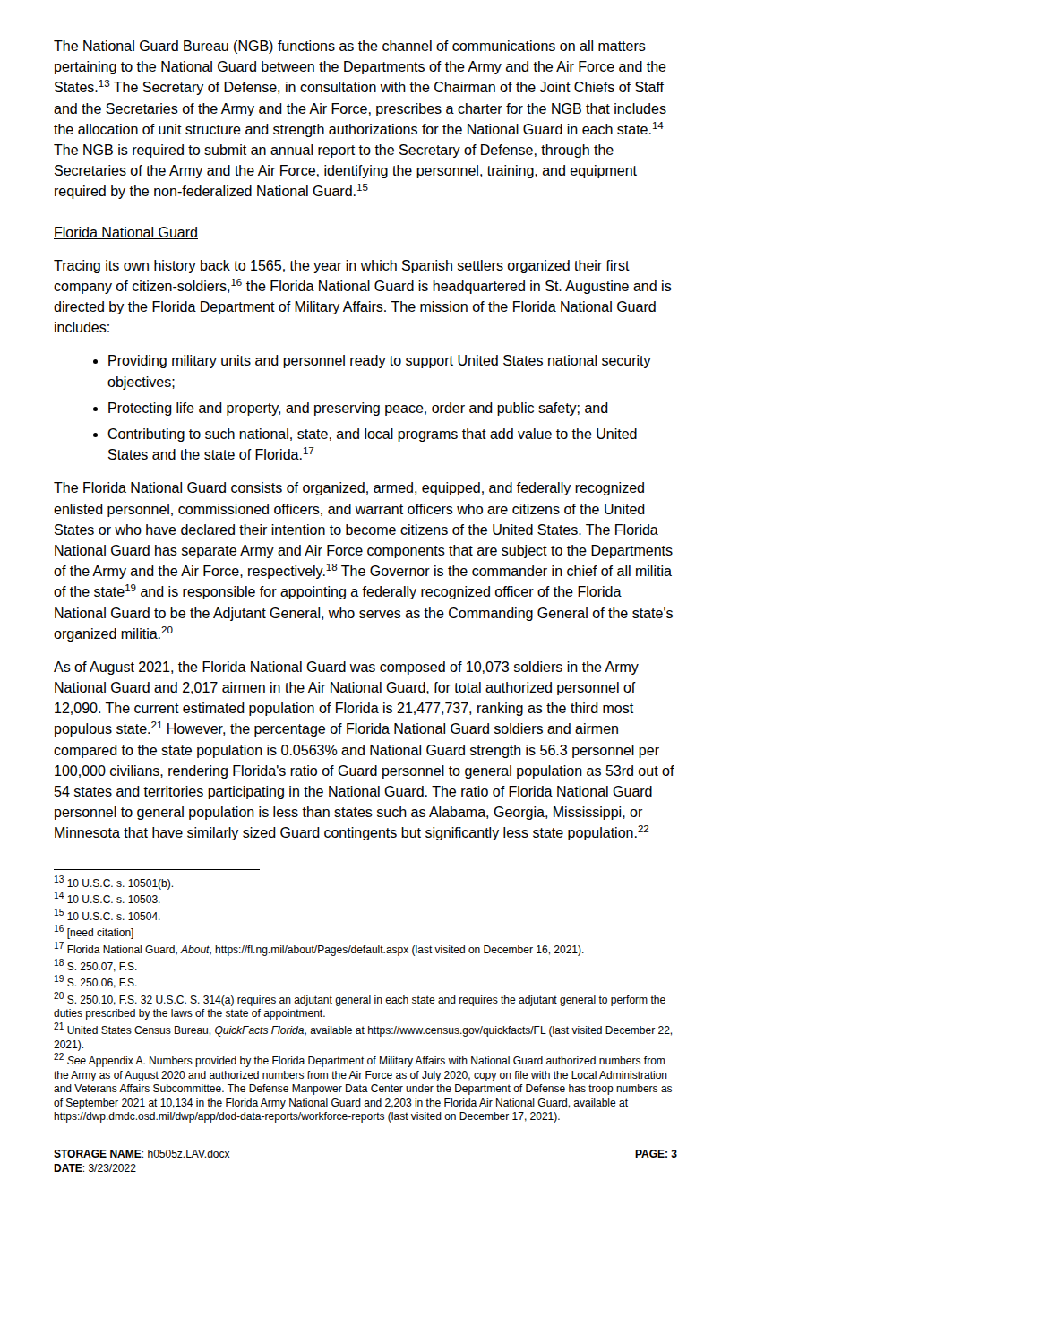The National Guard Bureau (NGB) functions as the channel of communications on all matters pertaining to the National Guard between the Departments of the Army and the Air Force and the States.13 The Secretary of Defense, in consultation with the Chairman of the Joint Chiefs of Staff and the Secretaries of the Army and the Air Force, prescribes a charter for the NGB that includes the allocation of unit structure and strength authorizations for the National Guard in each state.14 The NGB is required to submit an annual report to the Secretary of Defense, through the Secretaries of the Army and the Air Force, identifying the personnel, training, and equipment required by the non-federalized National Guard.15
Florida National Guard
Tracing its own history back to 1565, the year in which Spanish settlers organized their first company of citizen-soldiers,16 the Florida National Guard is headquartered in St. Augustine and is directed by the Florida Department of Military Affairs. The mission of the Florida National Guard includes:
Providing military units and personnel ready to support United States national security objectives;
Protecting life and property, and preserving peace, order and public safety; and
Contributing to such national, state, and local programs that add value to the United States and the state of Florida.17
The Florida National Guard consists of organized, armed, equipped, and federally recognized enlisted personnel, commissioned officers, and warrant officers who are citizens of the United States or who have declared their intention to become citizens of the United States. The Florida National Guard has separate Army and Air Force components that are subject to the Departments of the Army and the Air Force, respectively.18 The Governor is the commander in chief of all militia of the state19 and is responsible for appointing a federally recognized officer of the Florida National Guard to be the Adjutant General, who serves as the Commanding General of the state's organized militia.20
As of August 2021, the Florida National Guard was composed of 10,073 soldiers in the Army National Guard and 2,017 airmen in the Air National Guard, for total authorized personnel of 12,090. The current estimated population of Florida is 21,477,737, ranking as the third most populous state.21 However, the percentage of Florida National Guard soldiers and airmen compared to the state population is 0.0563% and National Guard strength is 56.3 personnel per 100,000 civilians, rendering Florida's ratio of Guard personnel to general population as 53rd out of 54 states and territories participating in the National Guard. The ratio of Florida National Guard personnel to general population is less than states such as Alabama, Georgia, Mississippi, or Minnesota that have similarly sized Guard contingents but significantly less state population.22
13 10 U.S.C. s. 10501(b).
14 10 U.S.C. s. 10503.
15 10 U.S.C. s. 10504.
16 [need citation]
17 Florida National Guard, About, https://fl.ng.mil/about/Pages/default.aspx (last visited on December 16, 2021).
18 S. 250.07, F.S.
19 S. 250.06, F.S.
20 S. 250.10, F.S. 32 U.S.C. S. 314(a) requires an adjutant general in each state and requires the adjutant general to perform the duties prescribed by the laws of the state of appointment.
21 United States Census Bureau, QuickFacts Florida, available at https://www.census.gov/quickfacts/FL (last visited December 22, 2021).
22 See Appendix A. Numbers provided by the Florida Department of Military Affairs with National Guard authorized numbers from the Army as of August 2020 and authorized numbers from the Air Force as of July 2020, copy on file with the Local Administration and Veterans Affairs Subcommittee. The Defense Manpower Data Center under the Department of Defense has troop numbers as of September 2021 at 10,134 in the Florida Army National Guard and 2,203 in the Florida Air National Guard, available at https://dwp.dmdc.osd.mil/dwp/app/dod-data-reports/workforce-reports (last visited on December 17, 2021).
STORAGE NAME: h0505z.LAV.docx
DATE: 3/23/2022
PAGE: 3